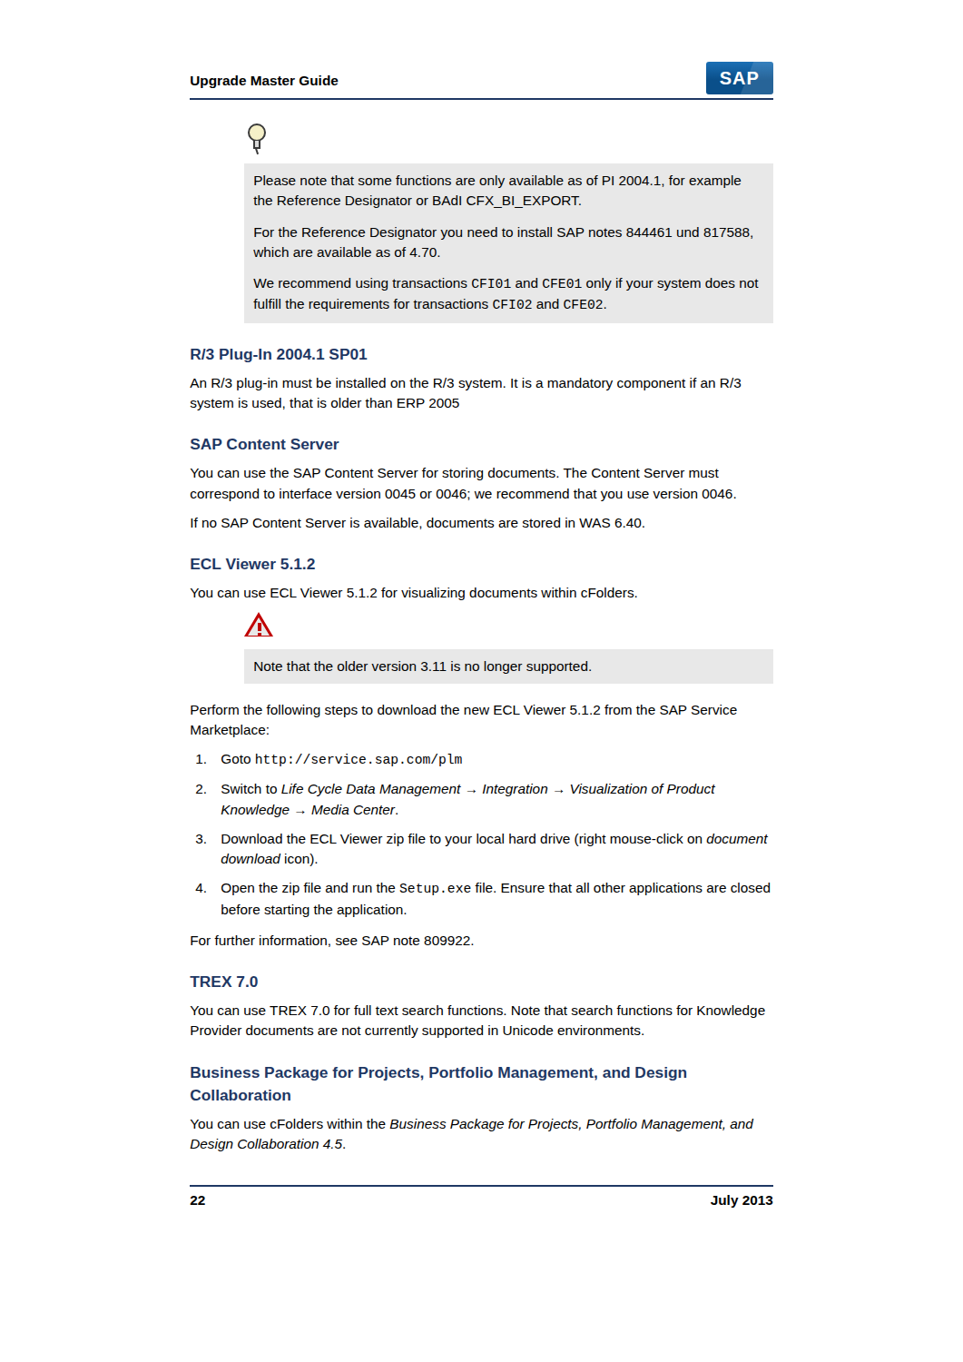Upgrade Master Guide
Please note that some functions are only available as of PI 2004.1, for example the Reference Designator or BAdI CFX_BI_EXPORT.
For the Reference Designator you need to install SAP notes 844461 und 817588, which are available as of 4.70.
We recommend using transactions CFI01 and CFE01 only if your system does not fulfill the requirements for transactions CFI02 and CFE02.
R/3 Plug-In 2004.1 SP01
An R/3 plug-in must be installed on the R/3 system. It is a mandatory component if an R/3 system is used, that is older than ERP 2005
SAP Content Server
You can use the SAP Content Server for storing documents. The Content Server must correspond to interface version 0045 or 0046; we recommend that you use version 0046.
If no SAP Content Server is available, documents are stored in WAS 6.40.
ECL Viewer 5.1.2
You can use ECL Viewer 5.1.2 for visualizing documents within cFolders.
Note that the older version 3.11 is no longer supported.
Perform the following steps to download the new ECL Viewer 5.1.2 from the SAP Service Marketplace:
Goto http://service.sap.com/plm
Switch to Life Cycle Data Management → Integration → Visualization of Product Knowledge → Media Center.
Download the ECL Viewer zip file to your local hard drive (right mouse-click on document download icon).
Open the zip file and run the Setup.exe file. Ensure that all other applications are closed before starting the application.
For further information, see SAP note 809922.
TREX 7.0
You can use TREX 7.0 for full text search functions. Note that search functions for Knowledge Provider documents are not currently supported in Unicode environments.
Business Package for Projects, Portfolio Management, and Design Collaboration
You can use cFolders within the Business Package for Projects, Portfolio Management, and Design Collaboration 4.5.
22 July 2013